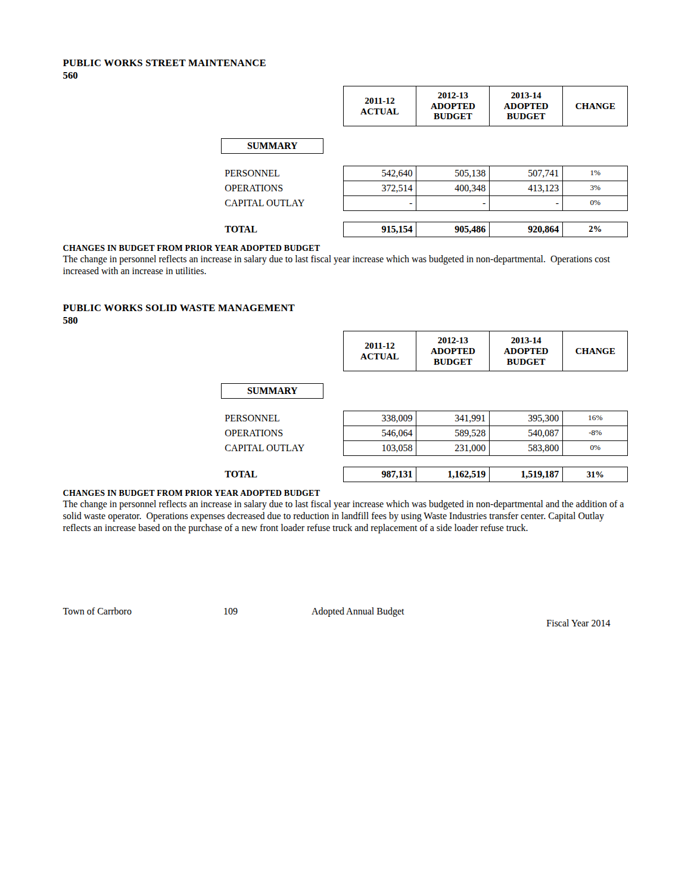PUBLIC WORKS STREET MAINTENANCE
560
| | 2011-12 ACTUAL | 2012-13 ADOPTED BUDGET | 2013-14 ADOPTED BUDGET | CHANGE |
| SUMMARY |
| PERSONNEL | 542,640 | 505,138 | 507,741 | 1% |
| OPERATIONS | 372,514 | 400,348 | 413,123 | 3% |
| CAPITAL OUTLAY | - | - | - | 0% |
| TOTAL | 915,154 | 905,486 | 920,864 | 2% |
CHANGES IN BUDGET FROM PRIOR YEAR ADOPTED BUDGET
The change in personnel reflects an increase in salary due to last fiscal year increase which was budgeted in non-departmental. Operations cost increased with an increase in utilities.
PUBLIC WORKS SOLID WASTE MANAGEMENT
580
| | 2011-12 ACTUAL | 2012-13 ADOPTED BUDGET | 2013-14 ADOPTED BUDGET | CHANGE |
| SUMMARY |
| PERSONNEL | 338,009 | 341,991 | 395,300 | 16% |
| OPERATIONS | 546,064 | 589,528 | 540,087 | -8% |
| CAPITAL OUTLAY | 103,058 | 231,000 | 583,800 | 0% |
| TOTAL | 987,131 | 1,162,519 | 1,519,187 | 31% |
CHANGES IN BUDGET FROM PRIOR YEAR ADOPTED BUDGET
The change in personnel reflects an increase in salary due to last fiscal year increase which was budgeted in non-departmental and the addition of a solid waste operator. Operations expenses decreased due to reduction in landfill fees by using Waste Industries transfer center. Capital Outlay reflects an increase based on the purchase of a new front loader refuse truck and replacement of a side loader refuse truck.
Town of Carrboro 109 Adopted Annual Budget Fiscal Year 2014